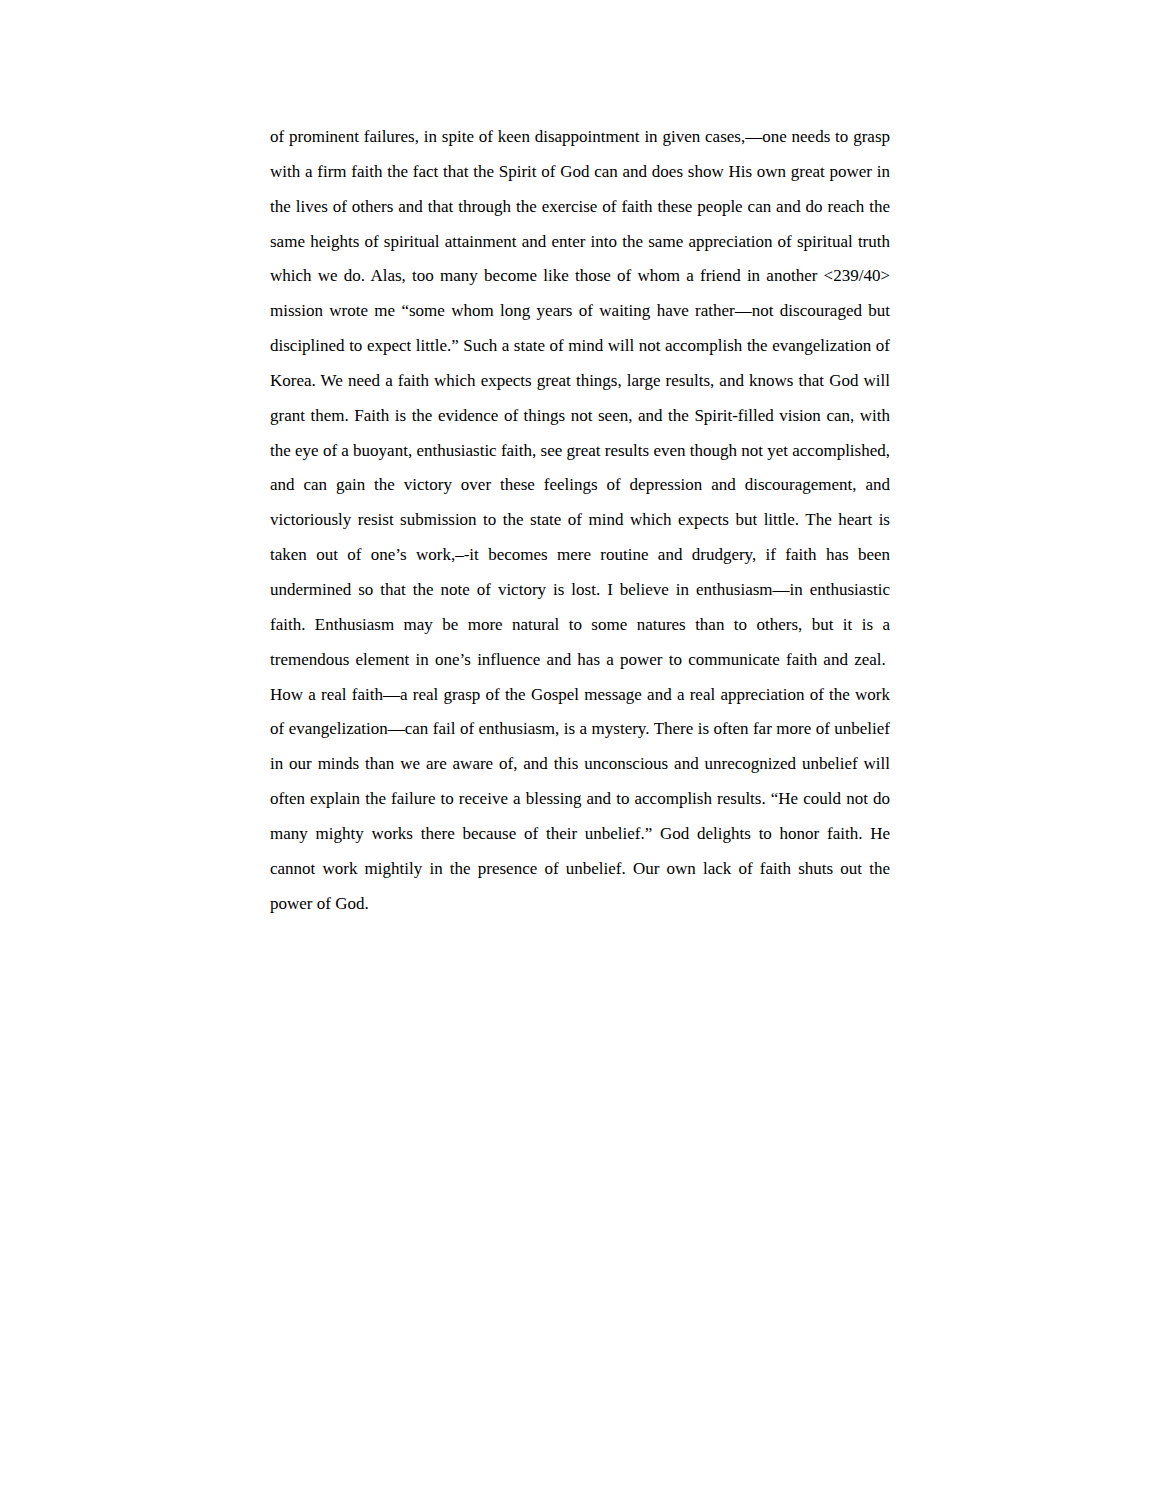of prominent failures, in spite of keen disappointment in given cases,––one needs to grasp with a firm faith the fact that the Spirit of God can and does show His own great power in the lives of others and that through the exercise of faith these people can and do reach the same heights of spiritual attainment and enter into the same appreciation of spiritual truth which we do. Alas, too many become like those of whom a friend in another <239/40> mission wrote me “some whom long years of waiting have rather—not discouraged but disciplined to expect little.” Such a state of mind will not accomplish the evangelization of Korea. We need a faith which expects great things, large results, and knows that God will grant them. Faith is the evidence of things not seen, and the Spirit-filled vision can, with the eye of a buoyant, enthusiastic faith, see great results even though not yet accomplished, and can gain the victory over these feelings of depression and discouragement, and victoriously resist submission to the state of mind which expects but little. The heart is taken out of one’s work,–-it becomes mere routine and drudgery, if faith has been undermined so that the note of victory is lost. I believe in enthusiasm—in enthusiastic faith. Enthusiasm may be more natural to some natures than to others, but it is a tremendous element in one’s influence and has a power to communicate faith and zeal. How a real faith—a real grasp of the Gospel message and a real appreciation of the work of evangelization—can fail of enthusiasm, is a mystery. There is often far more of unbelief in our minds than we are aware of, and this unconscious and unrecognized unbelief will often explain the failure to receive a blessing and to accomplish results. “He could not do many mighty works there because of their unbelief.” God delights to honor faith. He cannot work mightily in the presence of unbelief. Our own lack of faith shuts out the power of God.